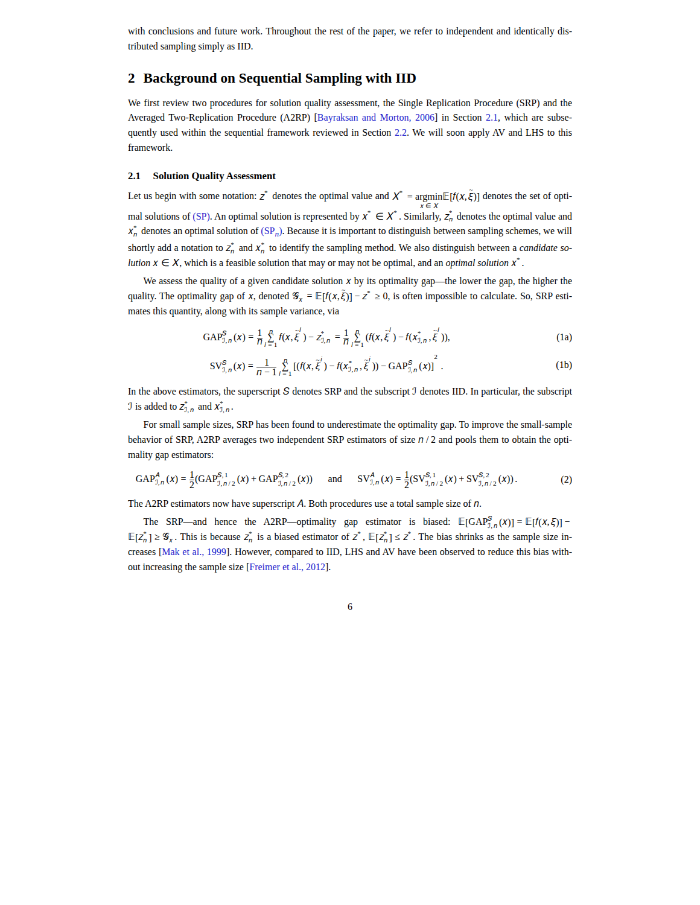with conclusions and future work. Throughout the rest of the paper, we refer to independent and identically distributed sampling simply as IID.
2 Background on Sequential Sampling with IID
We first review two procedures for solution quality assessment, the Single Replication Procedure (SRP) and the Averaged Two-Replication Procedure (A2RP) [Bayraksan and Morton, 2006] in Section 2.1, which are subsequently used within the sequential framework reviewed in Section 2.2. We will soon apply AV and LHS to this framework.
2.1 Solution Quality Assessment
Let us begin with some notation: z* denotes the optimal value and X*=argminx∈X𝔼[f(x,ξ~)] denotes the set of optimal solutions of (SP). An optimal solution is represented by x*∈X*. Similarly, zn* denotes the optimal value and xn* denotes an optimal solution of (SPn). Because it is important to distinguish between sampling schemes, we will shortly add a notation to zn* and xn* to identify the sampling method. We also distinguish between a candidate solution x∈X, which is a feasible solution that may or may not be optimal, and an optimal solution x*.
We assess the quality of a given candidate solution x by its optimality gap—the lower the gap, the higher the quality. The optimality gap of x, denoted 𝒢x=𝔼[f(x,ξ~)]−z*≥0, is often impossible to calculate. So, SRP estimates this quantity, along with its sample variance, via
GAPℐ,nS (x) = 1n ∑i=1n f(x,ξ~i) − zℐ,n* = 1n ∑i=1n ( f(x,ξ~i) − f(xℐ,n*,ξ~i) ) ,
(1a)
SVℐ,nS (x) = 1n−1 ∑i=1n [ ( f(x,ξ~i) − f(xℐ,n*,ξ~i) ) − GAPℐ,nS(x) ] 2 .
(1b)
In the above estimators, the superscript S denotes SRP and the subscript ℐ denotes IID. In particular, the subscript ℐ is added to zℐ,n* and xℐ,n*.
For small sample sizes, SRP has been found to underestimate the optimality gap. To improve the small-sample behavior of SRP, A2RP averages two independent SRP estimators of size n/2 and pools them to obtain the optimality gap estimators:
GAPℐ,nA (x) = 12 ( GAPℐ,n/2S,1 (x) + GAPℐ,n/2S,2 (x) ) and SVℐ,nA (x) = 12 ( SVℐ,n/2S,1 (x) + SVℐ,n/2S,2 (x) ) .
(2)
The A2RP estimators now have superscript A. Both procedures use a total sample size of n.
The SRP—and hence the A2RP—optimality gap estimator is biased: 𝔼[GAPℐ,nS(x)]=𝔼[f(x,ξ)]− 𝔼[zn*]≥𝒢x. This is because zn* is a biased estimator of z*, 𝔼[zn*]≤z*. The bias shrinks as the sample size increases [Mak et al., 1999]. However, compared to IID, LHS and AV have been observed to reduce this bias without increasing the sample size [Freimer et al., 2012].
6